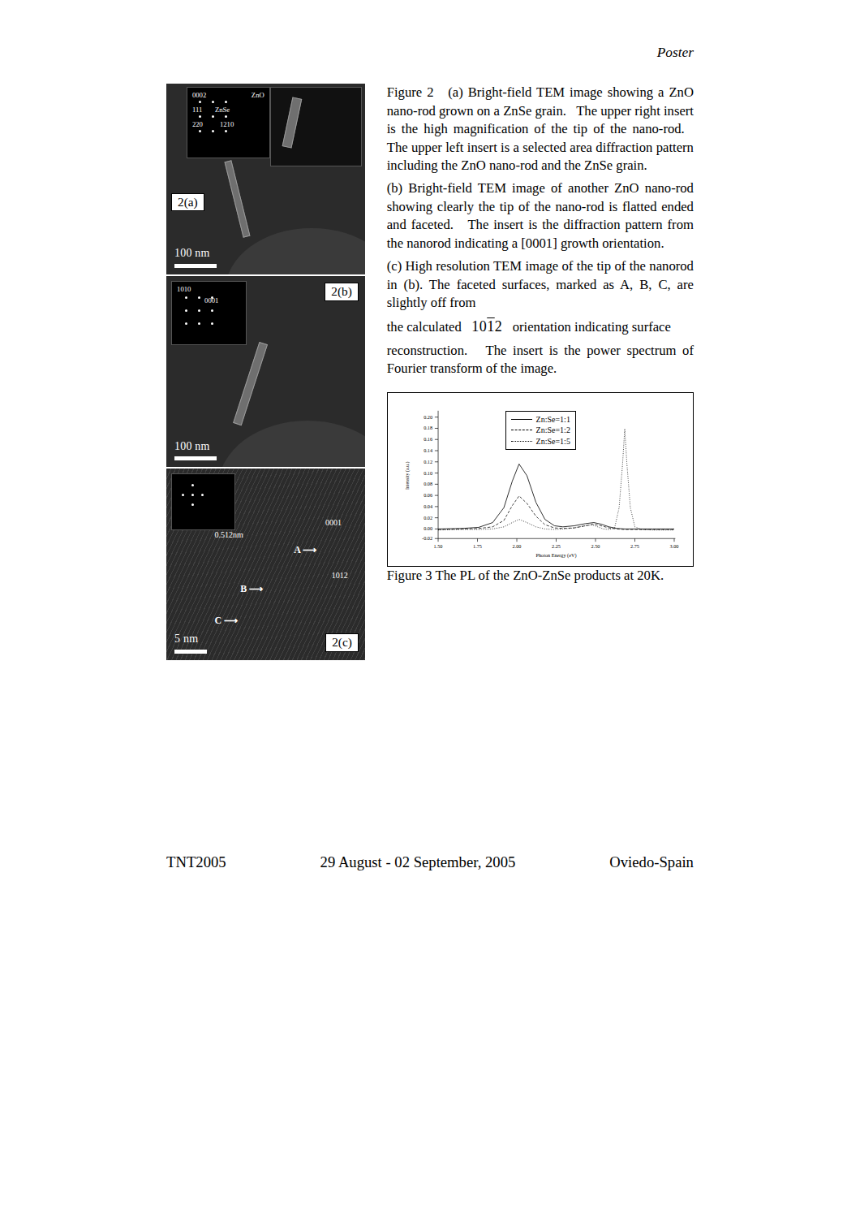Poster
0002 ZnO 111 ZnSe 220 1210
2(a)
100 nm
1010 0001
2(b)
100 nm
0.512nm 0001 1012 A ⟶ B ⟶ C ⟶
2(c)
5 nm
Figure 2 (a) Bright-field TEM image showing a ZnO nano-rod grown on a ZnSe grain. The upper right insert is the high magnification of the tip of the nano-rod. The upper left insert is a selected area diffraction pattern including the ZnO nano-rod and the ZnSe grain.
(b) Bright-field TEM image of another ZnO nano-rod showing clearly the tip of the nano-rod is flatted ended and faceted. The insert is the diffraction pattern from the nanorod indicating a [0001] growth orientation.
(c) High resolution TEM image of the tip of the nanorod in (b). The faceted surfaces, marked as A, B, C, are slightly off from
the calculated 1012 orientation indicating surface
reconstruction. The insert is the power spectrum of Fourier transform of the image.
Zn:Se=1:1
Zn:Se=1:2
Zn:Se=1:5
0.20 0.18 0.16 0.14 0.12 0.10 0.08 0.06 0.04 0.02 0.00 -0.02 1.50 1.75 2.00 2.25 2.50 2.75 3.00 Photon Energy (eV) Intensity (a.u.)
Figure 3 The PL of the ZnO-ZnSe products at 20K.
TNT2005
29 August - 02 September, 2005
Oviedo-Spain